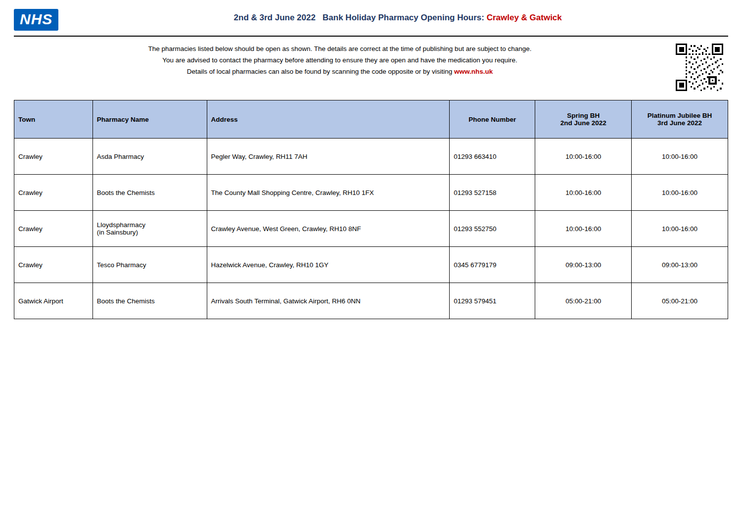NHS
2nd & 3rd June 2022 Bank Holiday Pharmacy Opening Hours: Crawley & Gatwick
The pharmacies listed below should be open as shown. The details are correct at the time of publishing but are subject to change.
You are advised to contact the pharmacy before attending to ensure they are open and have the medication you require.
Details of local pharmacies can also be found by scanning the code opposite or by visiting www.nhs.uk
| Town | Pharmacy Name | Address | Phone Number | Spring BH 2nd June 2022 | Platinum Jubilee BH 3rd June 2022 |
| --- | --- | --- | --- | --- | --- |
| Crawley | Asda Pharmacy | Pegler Way, Crawley, RH11 7AH | 01293 663410 | 10:00-16:00 | 10:00-16:00 |
| Crawley | Boots the Chemists | The County Mall Shopping Centre, Crawley, RH10 1FX | 01293 527158 | 10:00-16:00 | 10:00-16:00 |
| Crawley | Lloydspharmacy (in Sainsbury) | Crawley Avenue, West Green, Crawley, RH10 8NF | 01293 552750 | 10:00-16:00 | 10:00-16:00 |
| Crawley | Tesco Pharmacy | Hazelwick Avenue, Crawley, RH10 1GY | 0345 6779179 | 09:00-13:00 | 09:00-13:00 |
| Gatwick Airport | Boots the Chemists | Arrivals South Terminal, Gatwick Airport, RH6 0NN | 01293 579451 | 05:00-21:00 | 05:00-21:00 |